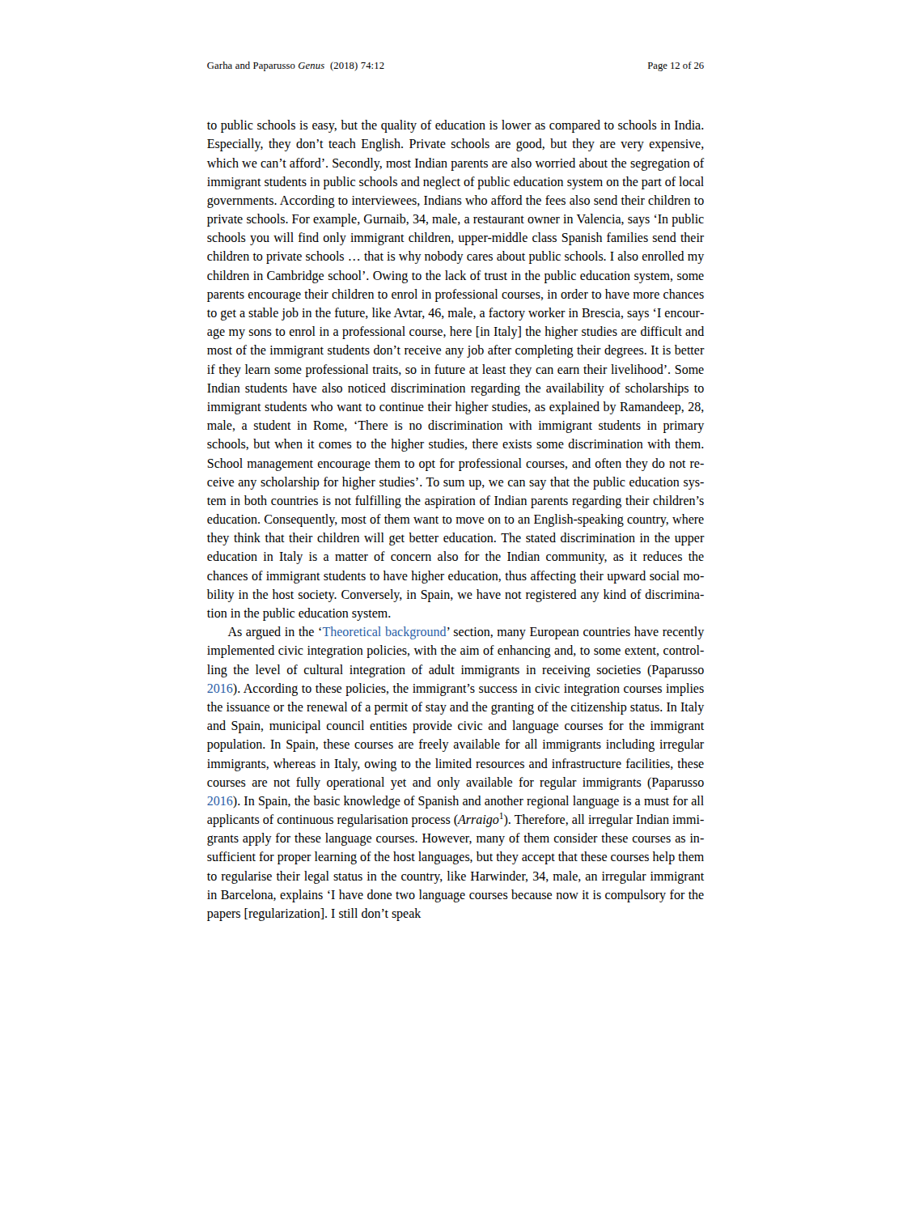Garha and Paparusso Genus (2018) 74:12 Page 12 of 26
to public schools is easy, but the quality of education is lower as compared to schools in India. Especially, they don’t teach English. Private schools are good, but they are very expensive, which we can’t afford’. Secondly, most Indian parents are also worried about the segregation of immigrant students in public schools and neglect of public education system on the part of local governments. According to interviewees, Indians who afford the fees also send their children to private schools. For example, Gurnaib, 34, male, a restaurant owner in Valencia, says ‘In public schools you will find only immigrant children, upper-middle class Spanish families send their children to private schools … that is why nobody cares about public schools. I also enrolled my children in Cambridge school’. Owing to the lack of trust in the public education system, some parents encourage their children to enrol in professional courses, in order to have more chances to get a stable job in the future, like Avtar, 46, male, a factory worker in Brescia, says ‘I encourage my sons to enrol in a professional course, here [in Italy] the higher studies are difficult and most of the immigrant students don’t receive any job after completing their degrees. It is better if they learn some professional traits, so in future at least they can earn their livelihood’. Some Indian students have also noticed discrimination regarding the availability of scholarships to immigrant students who want to continue their higher studies, as explained by Ramandeep, 28, male, a student in Rome, ‘There is no discrimination with immigrant students in primary schools, but when it comes to the higher studies, there exists some discrimination with them. School management encourage them to opt for professional courses, and often they do not receive any scholarship for higher studies’. To sum up, we can say that the public education system in both countries is not fulfilling the aspiration of Indian parents regarding their children’s education. Consequently, most of them want to move on to an English-speaking country, where they think that their children will get better education. The stated discrimination in the upper education in Italy is a matter of concern also for the Indian community, as it reduces the chances of immigrant students to have higher education, thus affecting their upward social mobility in the host society. Conversely, in Spain, we have not registered any kind of discrimination in the public education system.
As argued in the ‘Theoretical background’ section, many European countries have recently implemented civic integration policies, with the aim of enhancing and, to some extent, controlling the level of cultural integration of adult immigrants in receiving societies (Paparusso 2016). According to these policies, the immigrant’s success in civic integration courses implies the issuance or the renewal of a permit of stay and the granting of the citizenship status. In Italy and Spain, municipal council entities provide civic and language courses for the immigrant population. In Spain, these courses are freely available for all immigrants including irregular immigrants, whereas in Italy, owing to the limited resources and infrastructure facilities, these courses are not fully operational yet and only available for regular immigrants (Paparusso 2016). In Spain, the basic knowledge of Spanish and another regional language is a must for all applicants of continuous regularisation process (Arraigo1). Therefore, all irregular Indian immigrants apply for these language courses. However, many of them consider these courses as insufficient for proper learning of the host languages, but they accept that these courses help them to regularise their legal status in the country, like Harwinder, 34, male, an irregular immigrant in Barcelona, explains ‘I have done two language courses because now it is compulsory for the papers [regularization]. I still don’t speak